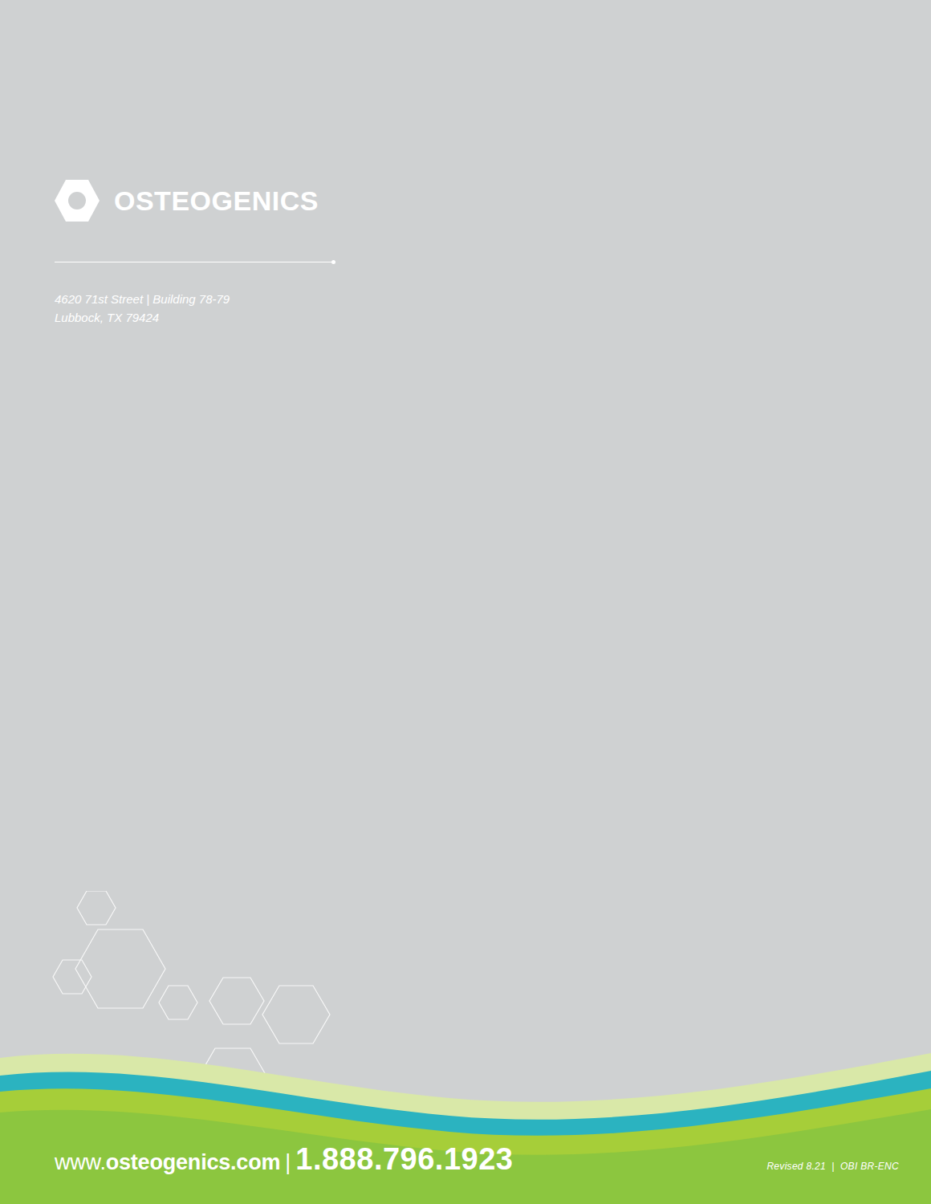OSTEOGENICS
4620 71st Street | Building 78-79
Lubbock, TX 79424
www. osteogenics.com|1.888.796.1923
Revised 8.21 | OBI BR-ENC